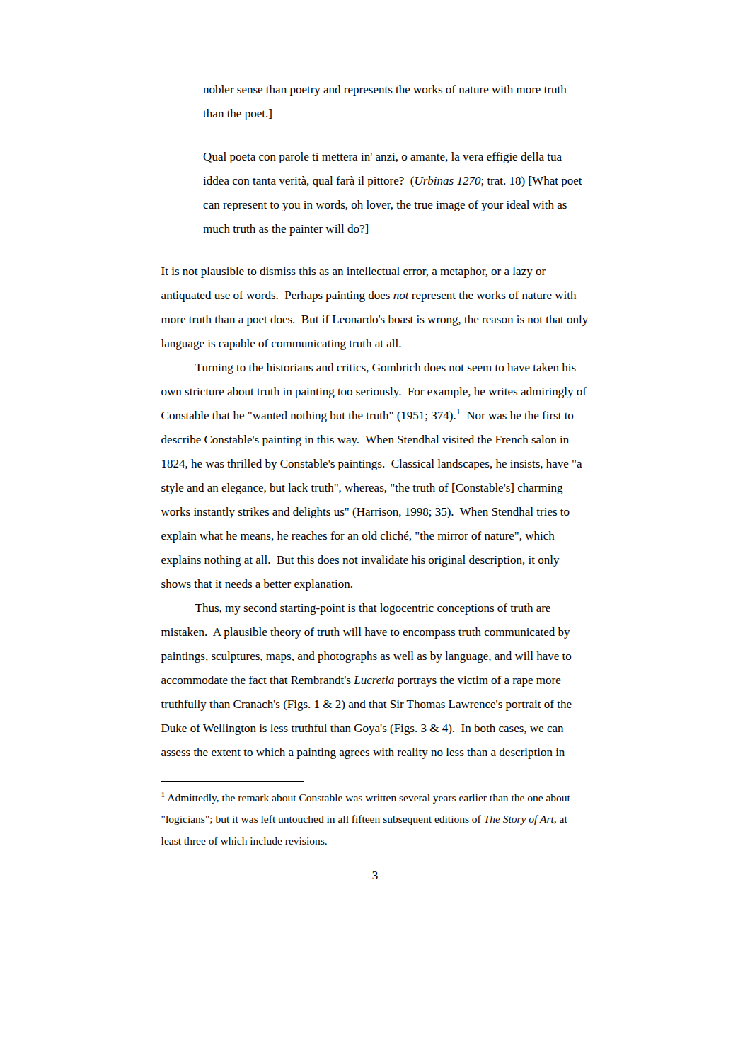nobler sense than poetry and represents the works of nature with more truth than the poet.]
Qual poeta con parole ti mettera in' anzi, o amante, la vera effigie della tua iddea con tanta verità, qual farà il pittore? (Urbinas 1270; trat. 18) [What poet can represent to you in words, oh lover, the true image of your ideal with as much truth as the painter will do?]
It is not plausible to dismiss this as an intellectual error, a metaphor, or a lazy or antiquated use of words. Perhaps painting does not represent the works of nature with more truth than a poet does. But if Leonardo's boast is wrong, the reason is not that only language is capable of communicating truth at all.
Turning to the historians and critics, Gombrich does not seem to have taken his own stricture about truth in painting too seriously. For example, he writes admiringly of Constable that he "wanted nothing but the truth" (1951; 374).1 Nor was he the first to describe Constable's painting in this way. When Stendhal visited the French salon in 1824, he was thrilled by Constable's paintings. Classical landscapes, he insists, have "a style and an elegance, but lack truth", whereas, "the truth of [Constable's] charming works instantly strikes and delights us" (Harrison, 1998; 35). When Stendhal tries to explain what he means, he reaches for an old cliché, "the mirror of nature", which explains nothing at all. But this does not invalidate his original description, it only shows that it needs a better explanation.
Thus, my second starting-point is that logocentric conceptions of truth are mistaken. A plausible theory of truth will have to encompass truth communicated by paintings, sculptures, maps, and photographs as well as by language, and will have to accommodate the fact that Rembrandt's Lucretia portrays the victim of a rape more truthfully than Cranach's (Figs. 1 & 2) and that Sir Thomas Lawrence's portrait of the Duke of Wellington is less truthful than Goya's (Figs. 3 & 4). In both cases, we can assess the extent to which a painting agrees with reality no less than a description in
1 Admittedly, the remark about Constable was written several years earlier than the one about "logicians"; but it was left untouched in all fifteen subsequent editions of The Story of Art, at least three of which include revisions.
3